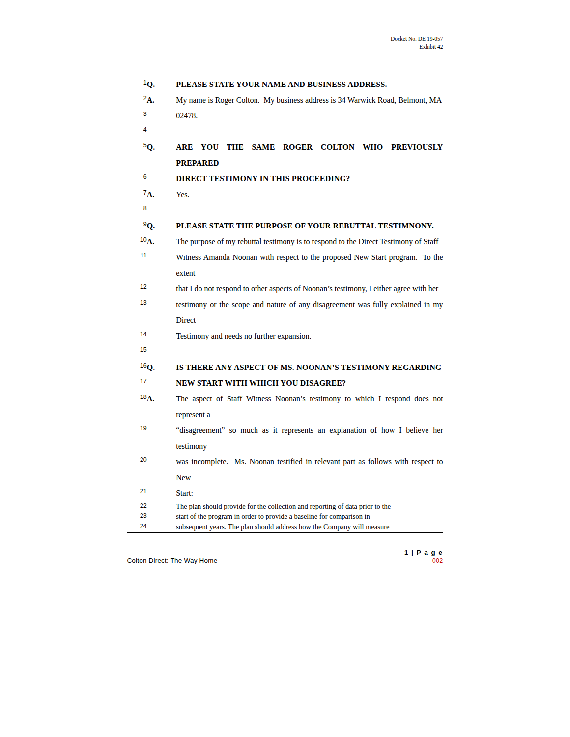Docket No. DE 19-057
Exhibit 42
| 1 | Q. | PLEASE STATE YOUR NAME AND BUSINESS ADDRESS. |
| 2 | A. | My name is Roger Colton. My business address is 34 Warwick Road, Belmont, MA |
| 3 | | 02478. |
| 4 | | |
| 5 | Q. | ARE YOU THE SAME ROGER COLTON WHO PREVIOUSLY PREPARED |
| 6 | | DIRECT TESTIMONY IN THIS PROCEEDING? |
| 7 | A. | Yes. |
| 8 | | |
| 9 | Q. | PLEASE STATE THE PURPOSE OF YOUR REBUTTAL TESTIMNONY. |
| 10 | A. | The purpose of my rebuttal testimony is to respond to the Direct Testimony of Staff |
| 11 | | Witness Amanda Noonan with respect to the proposed New Start program. To the extent |
| 12 | | that I do not respond to other aspects of Noonan’s testimony, I either agree with her |
| 13 | | testimony or the scope and nature of any disagreement was fully explained in my Direct |
| 14 | | Testimony and needs no further expansion. |
| 15 | | |
| 16 | Q. | IS THERE ANY ASPECT OF MS. NOONAN’S TESTIMONY REGARDING |
| 17 | | NEW START WITH WHICH YOU DISAGREE? |
| 18 | A. | The aspect of Staff Witness Noonan’s testimony to which I respond does not represent a |
| 19 | | “disagreement” so much as it represents an explanation of how I believe her testimony |
| 20 | | was incomplete. Ms. Noonan testified in relevant part as follows with respect to New |
| 21 | | Start: |
| 22 | | The plan should provide for the collection and reporting of data prior to the |
| 23 | | start of the program in order to provide a baseline for comparison in |
| 24 | | subsequent years. The plan should address how the Company will measure |
Colton Direct: The Way Home
1 | P a g e
002